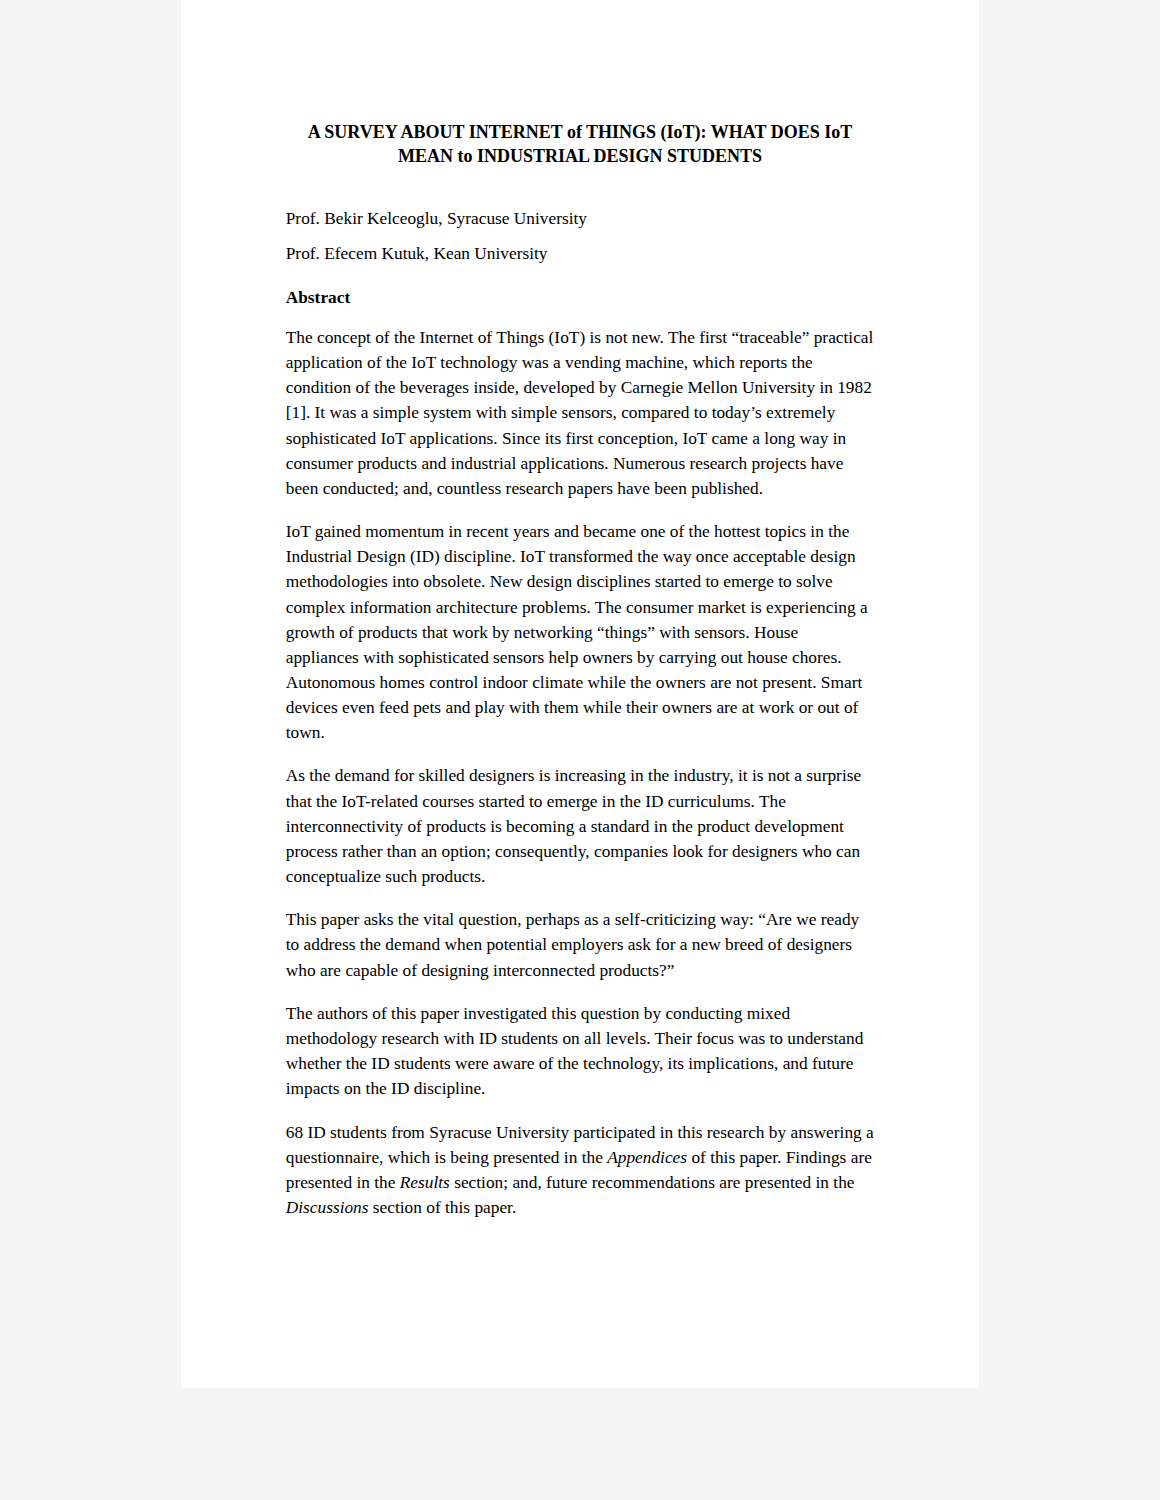A SURVEY ABOUT INTERNET of THINGS (IoT): WHAT DOES IoT MEAN to INDUSTRIAL DESIGN STUDENTS
Prof. Bekir Kelceoglu, Syracuse University
Prof. Efecem Kutuk, Kean University
Abstract
The concept of the Internet of Things (IoT) is not new. The first “traceable” practical application of the IoT technology was a vending machine, which reports the condition of the beverages inside, developed by Carnegie Mellon University in 1982 [1]. It was a simple system with simple sensors, compared to today’s extremely sophisticated IoT applications. Since its first conception, IoT came a long way in consumer products and industrial applications. Numerous research projects have been conducted; and, countless research papers have been published.
IoT gained momentum in recent years and became one of the hottest topics in the Industrial Design (ID) discipline. IoT transformed the way once acceptable design methodologies into obsolete. New design disciplines started to emerge to solve complex information architecture problems. The consumer market is experiencing a growth of products that work by networking “things” with sensors. House appliances with sophisticated sensors help owners by carrying out house chores. Autonomous homes control indoor climate while the owners are not present. Smart devices even feed pets and play with them while their owners are at work or out of town.
As the demand for skilled designers is increasing in the industry, it is not a surprise that the IoT-related courses started to emerge in the ID curriculums. The interconnectivity of products is becoming a standard in the product development process rather than an option; consequently, companies look for designers who can conceptualize such products.
This paper asks the vital question, perhaps as a self-criticizing way: “Are we ready to address the demand when potential employers ask for a new breed of designers who are capable of designing interconnected products?”
The authors of this paper investigated this question by conducting mixed methodology research with ID students on all levels. Their focus was to understand whether the ID students were aware of the technology, its implications, and future impacts on the ID discipline.
68 ID students from Syracuse University participated in this research by answering a questionnaire, which is being presented in the Appendices of this paper. Findings are presented in the Results section; and, future recommendations are presented in the Discussions section of this paper.